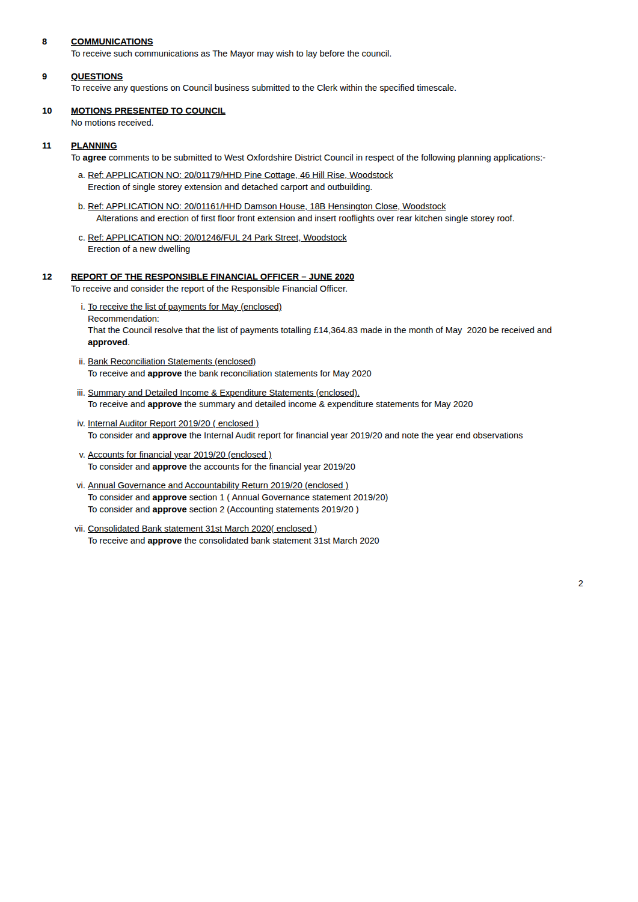8
COMMUNICATIONS
To receive such communications as The Mayor may wish to lay before the council.
9
QUESTIONS
To receive any questions on Council business submitted to the Clerk within the specified timescale.
10
MOTIONS PRESENTED TO COUNCIL
No motions received.
11
PLANNING
To agree comments to be submitted to West Oxfordshire District Council in respect of the following planning applications:-
Ref: APPLICATION NO: 20/01179/HHD Pine Cottage, 46 Hill Rise, Woodstock
Erection of single storey extension and detached carport and outbuilding.
Ref: APPLICATION NO: 20/01161/HHD Damson House, 18B Hensington Close, Woodstock
Alterations and erection of first floor front extension and insert rooflights over rear kitchen single storey roof.
Ref: APPLICATION NO: 20/01246/FUL 24 Park Street, Woodstock
Erection of a new dwelling
12
REPORT OF THE RESPONSIBLE FINANCIAL OFFICER – JUNE 2020
To receive and consider the report of the Responsible Financial Officer.
To receive the list of payments for May (enclosed)
Recommendation:
That the Council resolve that the list of payments totalling £14,364.83 made in the month of May 2020 be received and approved.
Bank Reconciliation Statements (enclosed)
To receive and approve the bank reconciliation statements for May 2020
Summary and Detailed Income & Expenditure Statements (enclosed).
To receive and approve the summary and detailed income & expenditure statements for May 2020
Internal Auditor Report 2019/20 ( enclosed )
To consider and approve the Internal Audit report for financial year 2019/20 and note the year end observations
Accounts for financial year 2019/20 (enclosed )
To consider and approve the accounts for the financial year 2019/20
Annual Governance and Accountability Return 2019/20 (enclosed )
To consider and approve section 1 ( Annual Governance statement 2019/20)
To consider and approve section 2 (Accounting statements 2019/20 )
Consolidated Bank statement 31st March 2020( enclosed )
To receive and approve the consolidated bank statement 31st March 2020
2